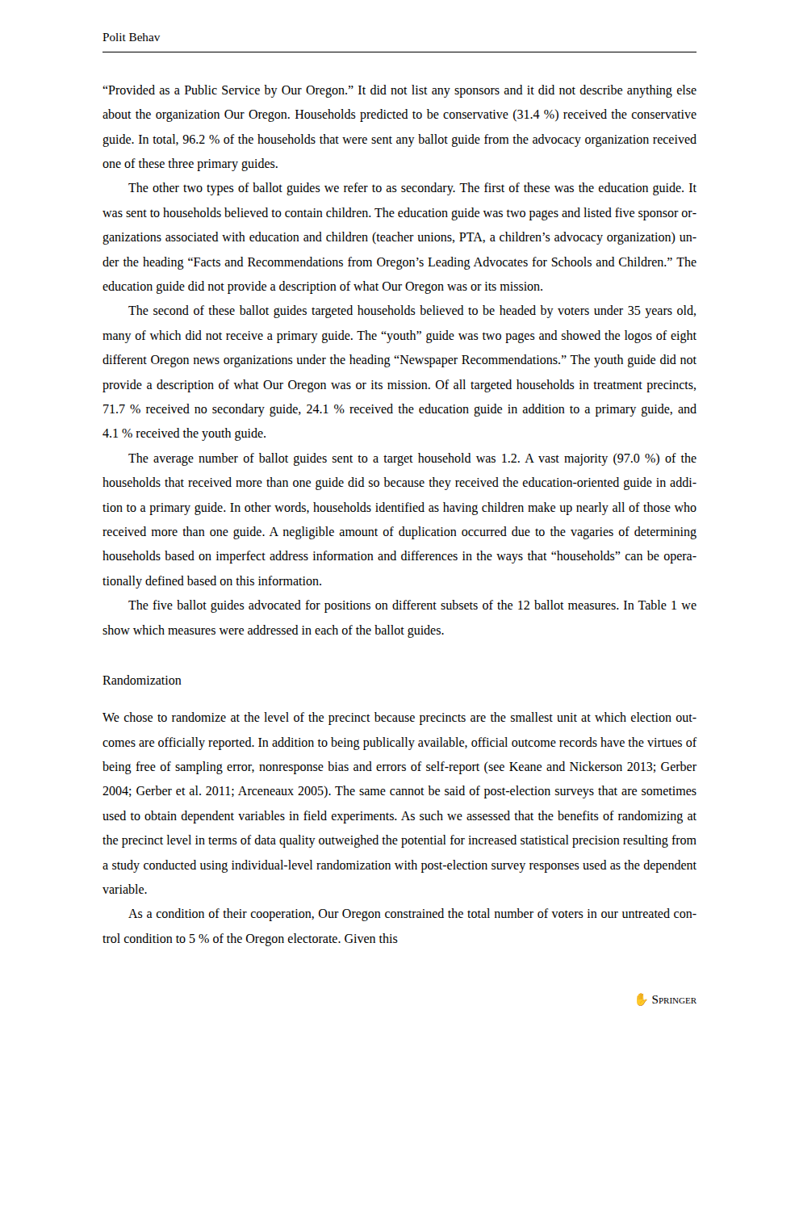Polit Behav
“Provided as a Public Service by Our Oregon.” It did not list any sponsors and it did not describe anything else about the organization Our Oregon. Households predicted to be conservative (31.4 %) received the conservative guide. In total, 96.2 % of the households that were sent any ballot guide from the advocacy organization received one of these three primary guides.
The other two types of ballot guides we refer to as secondary. The first of these was the education guide. It was sent to households believed to contain children. The education guide was two pages and listed five sponsor organizations associated with education and children (teacher unions, PTA, a children’s advocacy organization) under the heading “Facts and Recommendations from Oregon’s Leading Advocates for Schools and Children.” The education guide did not provide a description of what Our Oregon was or its mission.
The second of these ballot guides targeted households believed to be headed by voters under 35 years old, many of which did not receive a primary guide. The “youth” guide was two pages and showed the logos of eight different Oregon news organizations under the heading “Newspaper Recommendations.” The youth guide did not provide a description of what Our Oregon was or its mission. Of all targeted households in treatment precincts, 71.7 % received no secondary guide, 24.1 % received the education guide in addition to a primary guide, and 4.1 % received the youth guide.
The average number of ballot guides sent to a target household was 1.2. A vast majority (97.0 %) of the households that received more than one guide did so because they received the education-oriented guide in addition to a primary guide. In other words, households identified as having children make up nearly all of those who received more than one guide. A negligible amount of duplication occurred due to the vagaries of determining households based on imperfect address information and differences in the ways that “households” can be operationally defined based on this information.
The five ballot guides advocated for positions on different subsets of the 12 ballot measures. In Table 1 we show which measures were addressed in each of the ballot guides.
Randomization
We chose to randomize at the level of the precinct because precincts are the smallest unit at which election outcomes are officially reported. In addition to being publically available, official outcome records have the virtues of being free of sampling error, nonresponse bias and errors of self-report (see Keane and Nickerson 2013; Gerber 2004; Gerber et al. 2011; Arceneaux 2005). The same cannot be said of post-election surveys that are sometimes used to obtain dependent variables in field experiments. As such we assessed that the benefits of randomizing at the precinct level in terms of data quality outweighed the potential for increased statistical precision resulting from a study conducted using individual-level randomization with post-election survey responses used as the dependent variable.
As a condition of their cooperation, Our Oregon constrained the total number of voters in our untreated control condition to 5 % of the Oregon electorate. Given this
✋ Springer